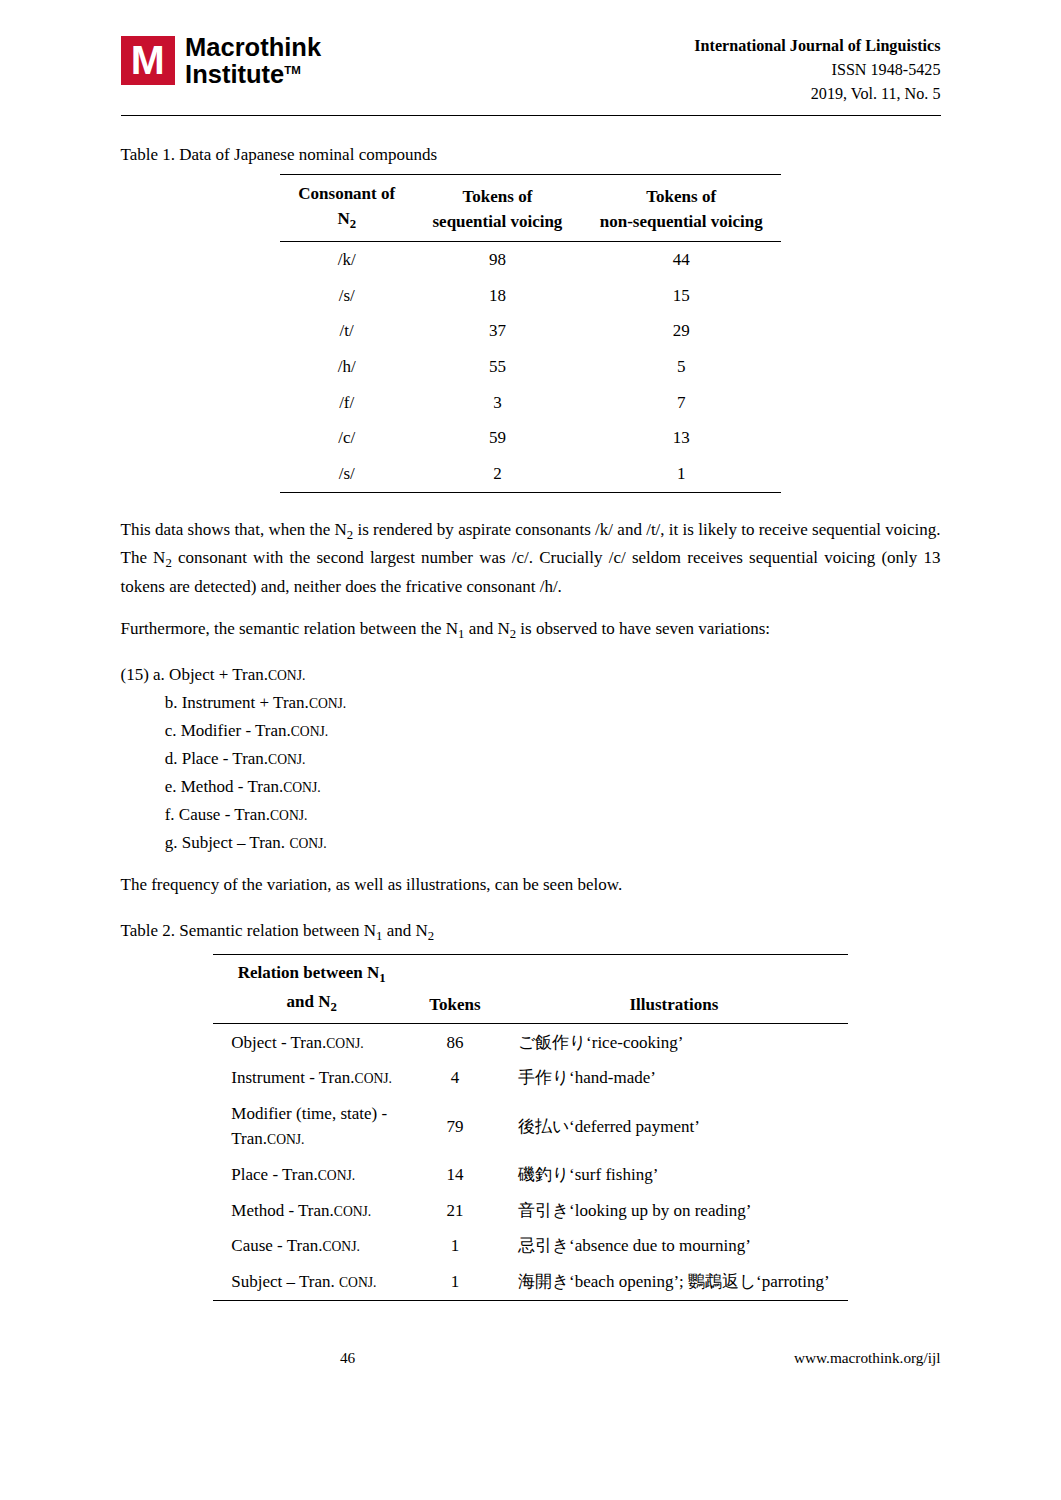M
Macrothink
InstituteTM
International Journal of Linguistics
ISSN 1948-5425
2019, Vol. 11, No. 5
Table 1. Data of Japanese nominal compounds
| Consonant of N 2 | Tokens of sequential voicing | Tokens of non-sequential voicing |
| --- | --- | --- |
| /k/ | 98 | 44 |
| /s/ | 18 | 15 |
| /t/ | 37 | 29 |
| /h/ | 55 | 5 |
| /f/ | 3 | 7 |
| /c/ | 59 | 13 |
| /s/ | 2 | 1 |
This data shows that, when the N2 is rendered by aspirate consonants /k/ and /t/, it is likely to receive sequential voicing. The N2 consonant with the second largest number was /c/. Crucially /c/ seldom receives sequential voicing (only 13 tokens are detected) and, neither does the fricative consonant /h/.
Furthermore, the semantic relation between the N1 and N2 is observed to have seven variations:
(15) a. Object + Tran.CONJ.
b. Instrument + Tran.CONJ.
c. Modifier - Tran.CONJ.
d. Place - Tran.CONJ.
e. Method - Tran.CONJ.
f. Cause - Tran.CONJ.
g. Subject – Tran. CONJ.
The frequency of the variation, as well as illustrations, can be seen below.
Table 2. Semantic relation between N1 and N2
| Relation between N 1 and N 2 | Tokens | Illustrations |
| --- | --- | --- |
| Object - Tran. CONJ. | 86 | ご飯作り ‘rice-cooking’ |
| Instrument - Tran. CONJ. | 4 | 手作り ‘hand-made’ |
| Modifier (time, state) - Tran. CONJ. | 79 | 後払い ‘deferred payment’ |
| Place - Tran. CONJ. | 14 | 磯釣り ‘surf fishing’ |
| Method - Tran. CONJ. | 21 | 音引き ‘looking up by on reading’ |
| Cause - Tran. CONJ. | 1 | 忌引き ‘absence due to mourning’ |
| Subject – Tran. CONJ. | 1 | 海開き ‘beach opening’; 鸚鵡返し ‘parroting’ |
46
www.macrothink.org/ijl